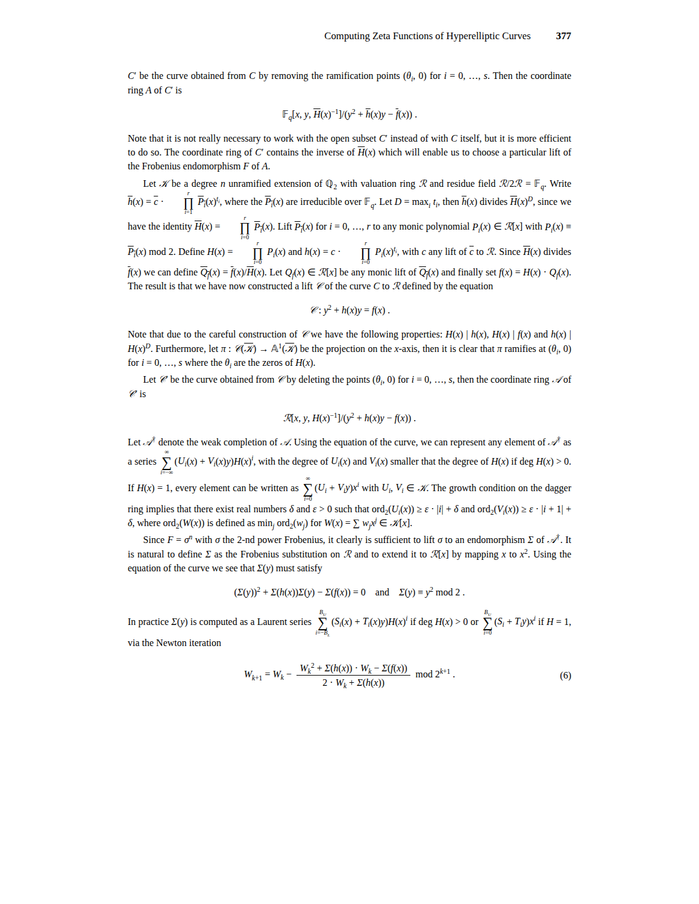Computing Zeta Functions of Hyperelliptic Curves 377
C′ be the curve obtained from C by removing the ramification points (θi, 0) for i = 0, …, s. Then the coordinate ring A of C′ is
𝔽q[x, y, H(x)−1]/(y2 + h(x)y − f(x)) .
Note that it is not really necessary to work with the open subset C′ instead of with C itself, but it is more efficient to do so. The coordinate ring of C′ contains the inverse of H(x) which will enable us to choose a particular lift of the Frobenius endomorphism F of A.
Let 𝒦 be a degree n unramified extension of ℚ2 with valuation ring ℛ and residue field ℛ/2ℛ = 𝔽q. Write h(x) = c · r∏i=1 Pi(x)ti, where the Pi(x) are irreducible over 𝔽q. Let D = maxi ti, then h(x) divides H(x)D, since we have the identity H(x) = r∏i=0 Pi(x). Lift Pi(x) for i = 0, …, r to any monic polynomial Pi(x) ∈ ℛ[x] with Pi(x) ≡ Pi(x) mod 2. Define H(x) = r∏i=0 Pi(x) and h(x) = c · r∏i=0 Pi(x)ti, with c any lift of c to ℛ. Since H(x) divides f(x) we can define Qf(x) = f(x)/H(x). Let Qf(x) ∈ ℛ[x] be any monic lift of Qf(x) and finally set f(x) = H(x) · Qf(x). The result is that we have now constructed a lift 𝒞 of the curve C to ℛ defined by the equation
𝒞 : y2 + h(x)y = f(x) .
Note that due to the careful construction of 𝒞 we have the following properties: H(x) | h(x), H(x) | f(x) and h(x) | H(x)D. Furthermore, let π : 𝒞(𝒦) → 𝔸1(𝒦) be the projection on the x-axis, then it is clear that π ramifies at (θi, 0) for i = 0, …, s where the θi are the zeros of H(x).
Let 𝒞′ be the curve obtained from 𝒞 by deleting the points (θi, 0) for i = 0, …, s, then the coordinate ring 𝒜 of 𝒞′ is
ℛ[x, y, H(x)−1]/(y2 + h(x)y − f(x)) .
Let 𝒜† denote the weak completion of 𝒜. Using the equation of the curve, we can represent any element of 𝒜† as a series ∞∑i=−∞(Ui(x) + Vi(x)y)H(x)i, with the degree of Ui(x) and Vi(x) smaller that the degree of H(x) if deg H(x) > 0. If H(x) = 1, every element can be written as ∞∑i=0(Ui + Viy)xi with Ui, Vi ∈ 𝒦. The growth condition on the dagger ring implies that there exist real numbers δ and ε > 0 such that ord2(Ui(x)) ≥ ε · |i| + δ and ord2(Vi(x)) ≥ ε · |i + 1| + δ, where ord2(W(x)) is defined as minj ord2(wj) for W(x) = ∑ wjxj ∈ 𝒦[x].
Since F = σn with σ the 2-nd power Frobenius, it clearly is sufficient to lift σ to an endomorphism Σ of 𝒜†. It is natural to define Σ as the Frobenius substitution on ℛ and to extend it to ℛ[x] by mapping x to x2. Using the equation of the curve we see that Σ(y) must satisfy
(Σ(y))2 + Σ(h(x))Σ(y) − Σ(f(x)) = 0 and Σ(y) ≡ y2 mod 2 .
In practice Σ(y) is computed as a Laurent series BU∑i=−BL(Si(x) + Ti(x)y)H(x)i if deg H(x) > 0 or BU∑i=0(Si + Tiy)xi if H = 1, via the Newton iteration
Wk+1 = Wk − Wk2 + Σ(h(x)) · Wk − Σ(f(x)) 2 · Wk + Σ(h(x)) mod 2k+1 . (6)